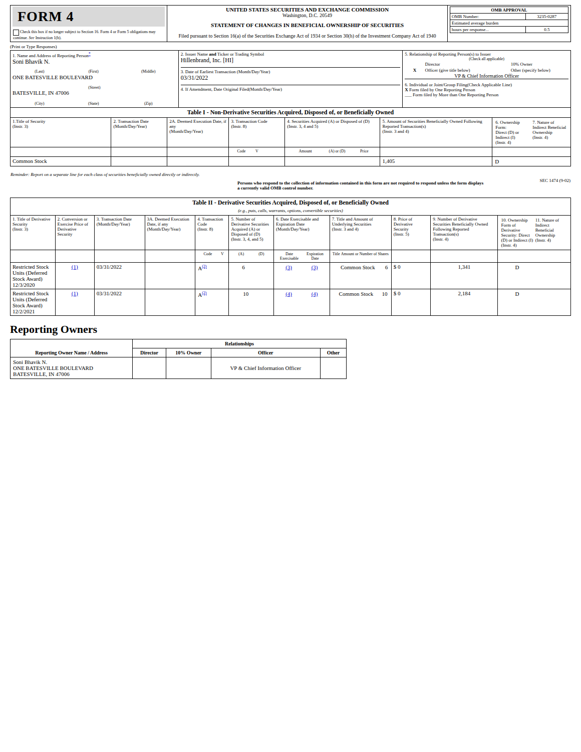| / FORM 4 / / Check this box if no longer subject to Section 16. Form 4 or Form 5 obligations may continue. See Instruction 1(b). / | UNITED STATES SECURITIES AND EXCHANGE COMMISSION Washington, D.C. 20549 STATEMENT OF CHANGES IN BENEFICIAL OWNERSHIP OF SECURITIES Filed pursuant to Section 16(a) of the Securities Exchange Act of 1934 or Section 30(h) of the Investment Company Act of 1940 | / OMB APPROVAL / / OMB Number: / 3235-0287 / / Estimated average burden / / hours per response... / 0.5 / |
(Print or Type Responses)
| 1. Name and Address of Reporting Person * Soni Bhavik N. / (Last) / (First) / (Middle) / ONE BATESVILLE BOULEVARD (Street) BATESVILLE, IN 47006 / (City) / (State) / (Zip) / | 2. Issuer Name and Ticker or Trading Symbol Hillenbrand, Inc. [HI] 3. Date of Earliest Transaction (Month/Day/Year) 03/31/2022 4. If Amendment, Date Original Filed(Month/Day/Year) | 5. Relationship of Reporting Person(s) to Issuer (Check all applicable) / / Director / / 10% Owner / / X / Officer (give title below) / / Other (specify below) / VP & Chief Information Officer 6. Individual or Joint/Group Filing(Check Applicable Line) X Form filed by One Reporting Person ___ Form filed by More than One Reporting Person |
| Table I - Non-Derivative Securities Acquired, Disposed of, or Beneficially Owned |
| 1.Title of Security (Instr. 3) | 2. Transaction Date (Month/Day/Year) | 2A. Deemed Execution Date, if any (Month/Day/Year) | 3. Transaction Code (Instr. 8) | 4. Securities Acquired (A) or Disposed of (D) (Instr. 3, 4 and 5) | 5. Amount of Securities Beneficially Owned Following Reported Transaction(s) (Instr. 3 and 4) | / 6. Ownership Form: Direct (D) or Indirect (I) (Instr. 4) / 7. Nature of Indirect Beneficial Ownership (Instr. 4) / |
| | | | / Code / V / / | / Amount / (A) or (D) / Price / | | |
| Common Stock | | | | | 1,405 | / D / / |
| Reminder: Report on a separate line for each class of securities beneficially owned directly or indirectly. | |
| | Persons who respond to the collection of information contained in this form are not required to respond unless the form displays a currently valid OMB control number. | SEC 1474 (9-02) |
| Table II - Derivative Securities Acquired, Disposed of, or Beneficially Owned (e.g., puts, calls, warrants, options, convertible securities) |
| 1. Title of Derivative Security (Instr. 3) | 2. Conversion or Exercise Price of Derivative Security | 3. Transaction Date (Month/Day/Year) | 3A. Deemed Execution Date, if any (Month/Day/Year) | 4. Transaction Code (Instr. 8) | 5. Number of Derivative Securities Acquired (A) or Disposed of (D) (Instr. 3, 4, and 5) | 6. Date Exercisable and Expiration Date (Month/Day/Year) | 7. Title and Amount of Underlying Securities (Instr. 3 and 4) | 8. Price of Derivative Security (Instr. 5) | 9. Number of Derivative Securities Beneficially Owned Following Reported Transaction(s) (Instr. 4) | / 10. Ownership Form of Derivative Security: Direct (D) or Indirect (I) (Instr. 4) / 11. Nature of Indirect Beneficial Ownership (Instr. 4) / |
| | | | | / Code / V / | / (A) / (D) / | / Date Exercisable / Expiration Date / | / Title / Amount or Number of Shares / | | | |
| Restricted Stock Units (Deferred Stock Award) 12/3/2020 | (1) | 03/31/2022 | | / A (2) / / | / 6 / / | / (3) / (3) / | / Common Stock / 6 / | $ 0 | 1,341 | / D / / |
| Restricted Stock Units (Deferred Stock Award) 12/2/2021 | (1) | 03/31/2022 | | / A (2) / / | / 10 / / | / (4) / (4) / | / Common Stock / 10 / | $ 0 | 2,184 | / D / / |
Reporting Owners
| Reporting Owner Name / Address | Relationships |
| --- | --- |
| Director | 10% Owner | Officer | Other |
| Soni Bhavik N. ONE BATESVILLE BOULEVARD BATESVILLE, IN 47006 | | | VP & Chief Information Officer | |